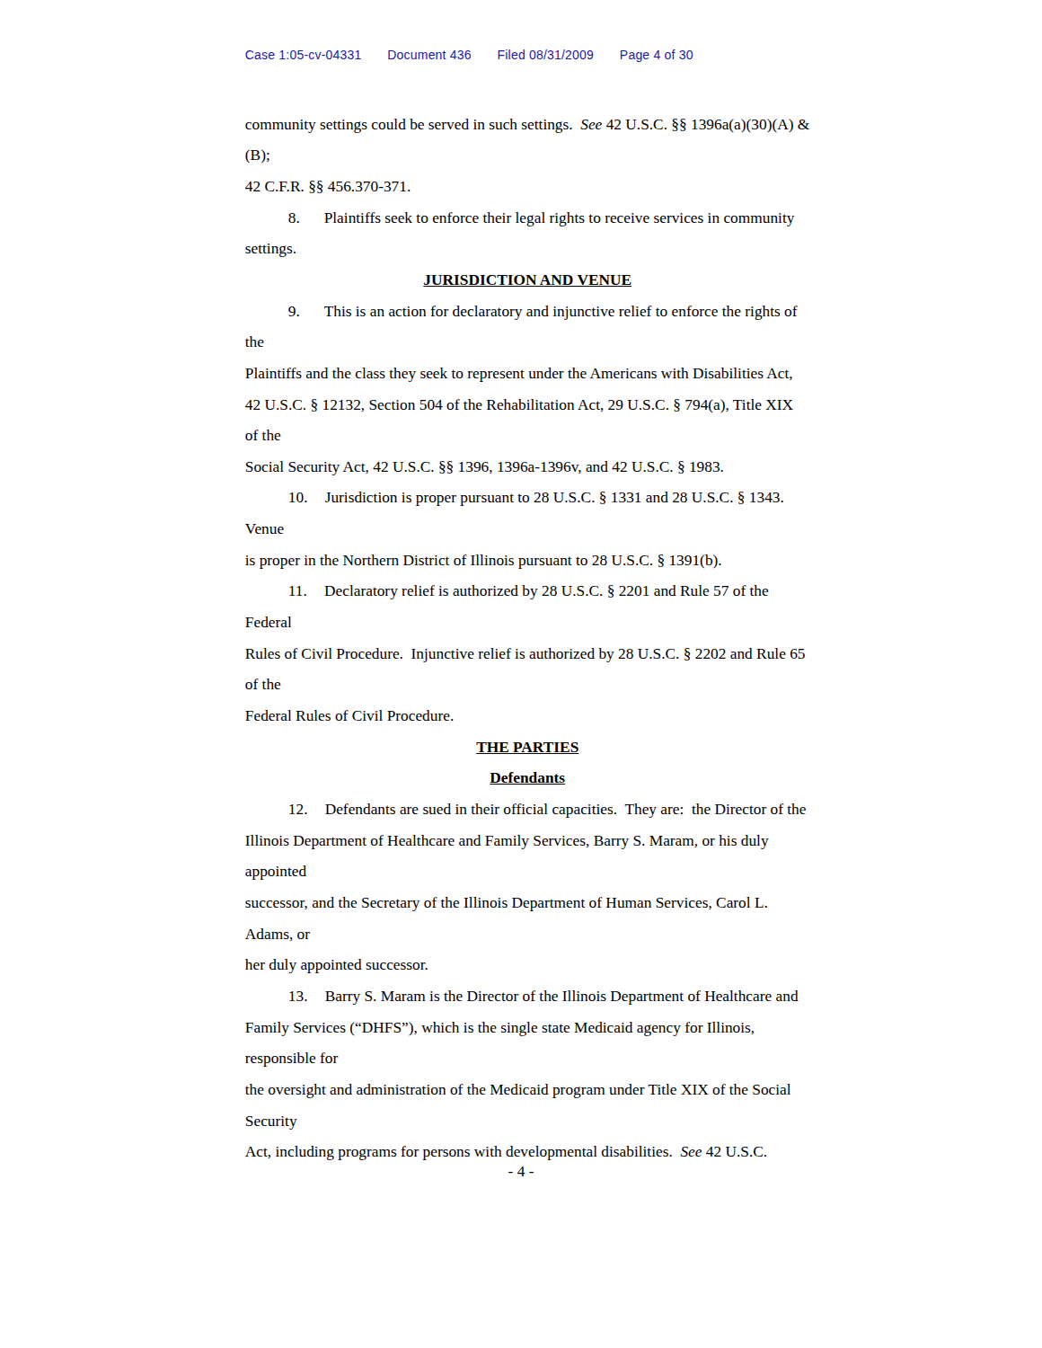Case 1:05-cv-04331 Document 436 Filed 08/31/2009 Page 4 of 30
community settings could be served in such settings. See 42 U.S.C. §§ 1396a(a)(30)(A) & (B);
42 C.F.R. §§ 456.370-371.
8. Plaintiffs seek to enforce their legal rights to receive services in community
settings.
JURISDICTION AND VENUE
9. This is an action for declaratory and injunctive relief to enforce the rights of the
Plaintiffs and the class they seek to represent under the Americans with Disabilities Act,
42 U.S.C. § 12132, Section 504 of the Rehabilitation Act, 29 U.S.C. § 794(a), Title XIX of the
Social Security Act, 42 U.S.C. §§ 1396, 1396a-1396v, and 42 U.S.C. § 1983.
10. Jurisdiction is proper pursuant to 28 U.S.C. § 1331 and 28 U.S.C. § 1343. Venue
is proper in the Northern District of Illinois pursuant to 28 U.S.C. § 1391(b).
11. Declaratory relief is authorized by 28 U.S.C. § 2201 and Rule 57 of the Federal
Rules of Civil Procedure. Injunctive relief is authorized by 28 U.S.C. § 2202 and Rule 65 of the
Federal Rules of Civil Procedure.
THE PARTIES
Defendants
12. Defendants are sued in their official capacities. They are: the Director of the
Illinois Department of Healthcare and Family Services, Barry S. Maram, or his duly appointed
successor, and the Secretary of the Illinois Department of Human Services, Carol L. Adams, or
her duly appointed successor.
13. Barry S. Maram is the Director of the Illinois Department of Healthcare and
Family Services (“DHFS”), which is the single state Medicaid agency for Illinois, responsible for
the oversight and administration of the Medicaid program under Title XIX of the Social Security
Act, including programs for persons with developmental disabilities. See 42 U.S.C.
- 4 -